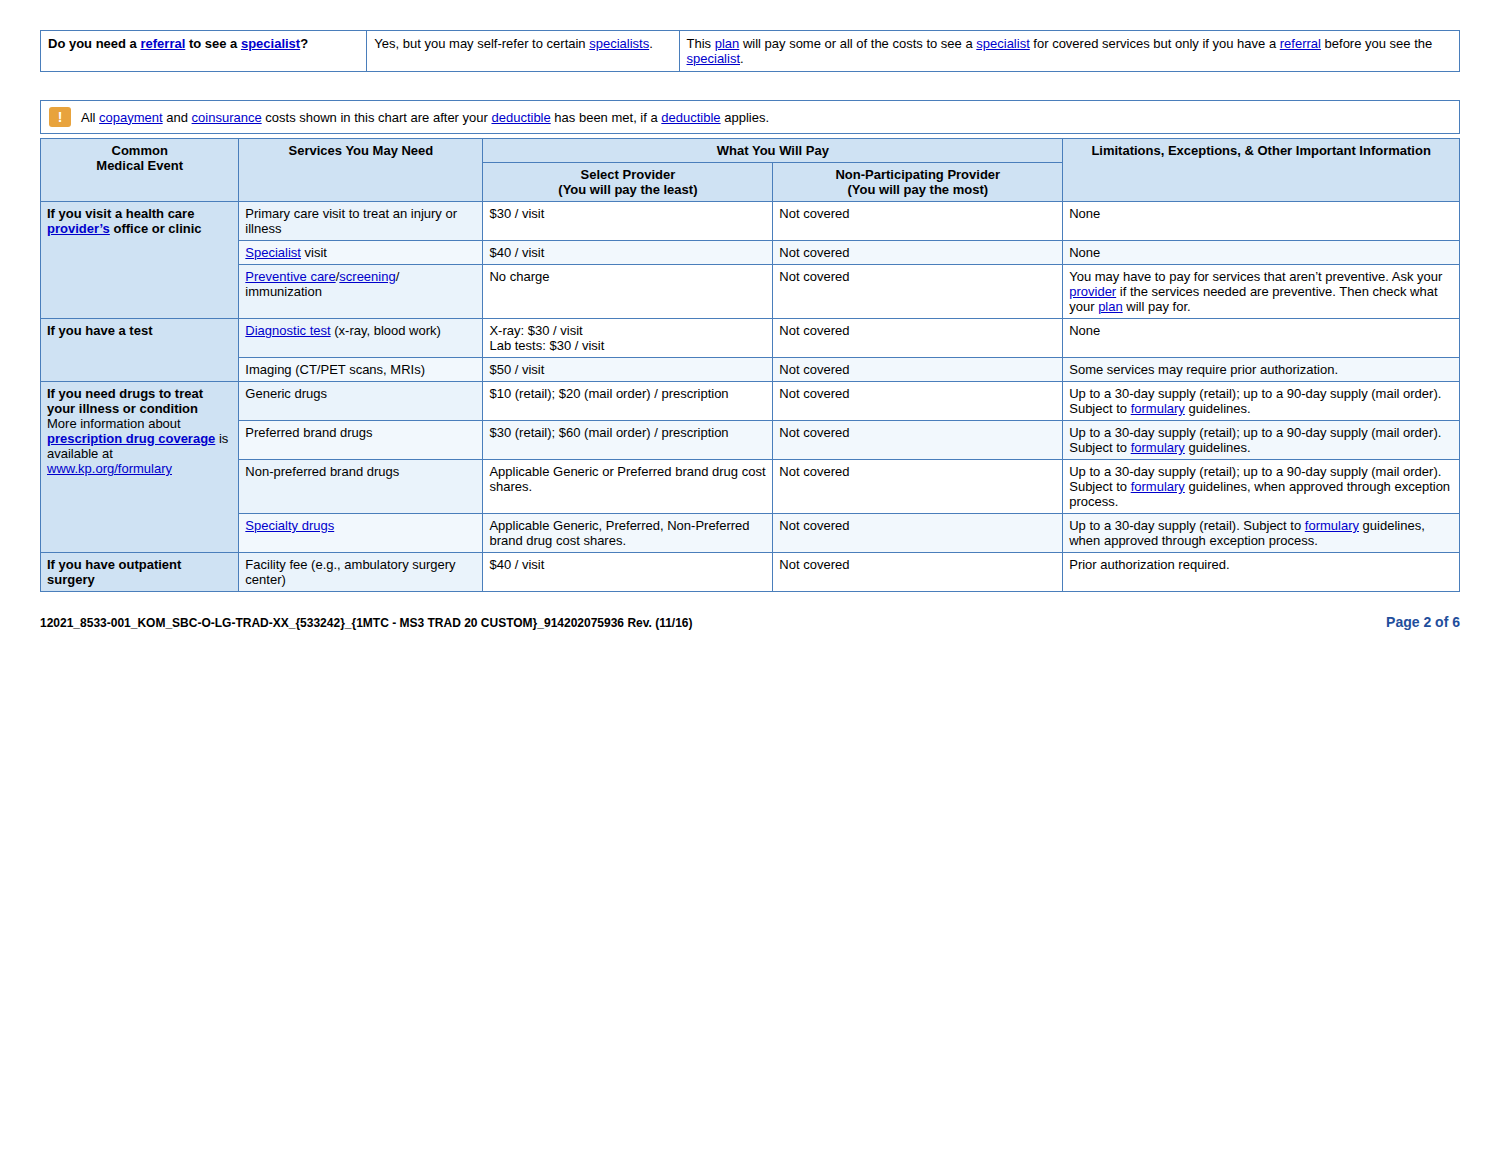| Do you need a referral to see a specialist ? | Yes, but you may self-refer to certain specialists . | This plan will pay some or all of the costs to see a specialist for covered services but only if you have a referral before you see the specialist . |
! All copayment and coinsurance costs shown in this chart are after your deductible has been met, if a deductible applies.
| Common Medical Event | Services You May Need | What You Will Pay | Limitations, Exceptions, & Other Important Information |
| --- | --- | --- | --- |
| Select Provider (You will pay the least) | Non-Participating Provider (You will pay the most) |
| If you visit a health care provider’s office or clinic | Primary care visit to treat an injury or illness | $30 / visit | Not covered | None |
| Specialist visit | $40 / visit | Not covered | None |
| Preventive care / screening / immunization | No charge | Not covered | You may have to pay for services that aren’t preventive. Ask your provider if the services needed are preventive. Then check what your plan will pay for. |
| If you have a test | Diagnostic test (x-ray, blood work) | X-ray: $30 / visit Lab tests: $30 / visit | Not covered | None |
| Imaging (CT/PET scans, MRIs) | $50 / visit | Not covered | Some services may require prior authorization. |
| If you need drugs to treat your illness or condition More information about prescription drug coverage is available at www.kp.org/formulary | Generic drugs | $10 (retail); $20 (mail order) / prescription | Not covered | Up to a 30-day supply (retail); up to a 90-day supply (mail order). Subject to formulary guidelines. |
| Preferred brand drugs | $30 (retail); $60 (mail order) / prescription | Not covered | Up to a 30-day supply (retail); up to a 90-day supply (mail order). Subject to formulary guidelines. |
| Non-preferred brand drugs | Applicable Generic or Preferred brand drug cost shares. | Not covered | Up to a 30-day supply (retail); up to a 90-day supply (mail order). Subject to formulary guidelines, when approved through exception process. |
| Specialty drugs | Applicable Generic, Preferred, Non-Preferred brand drug cost shares. | Not covered | Up to a 30-day supply (retail). Subject to formulary guidelines, when approved through exception process. |
| If you have outpatient surgery | Facility fee (e.g., ambulatory surgery center) | $40 / visit | Not covered | Prior authorization required. |
12021_8533-001_KOM_SBC-O-LG-TRAD-XX_{533242}_{1MTC - MS3 TRAD 20 CUSTOM}_914202075936 Rev. (11/16) Page 2 of 6